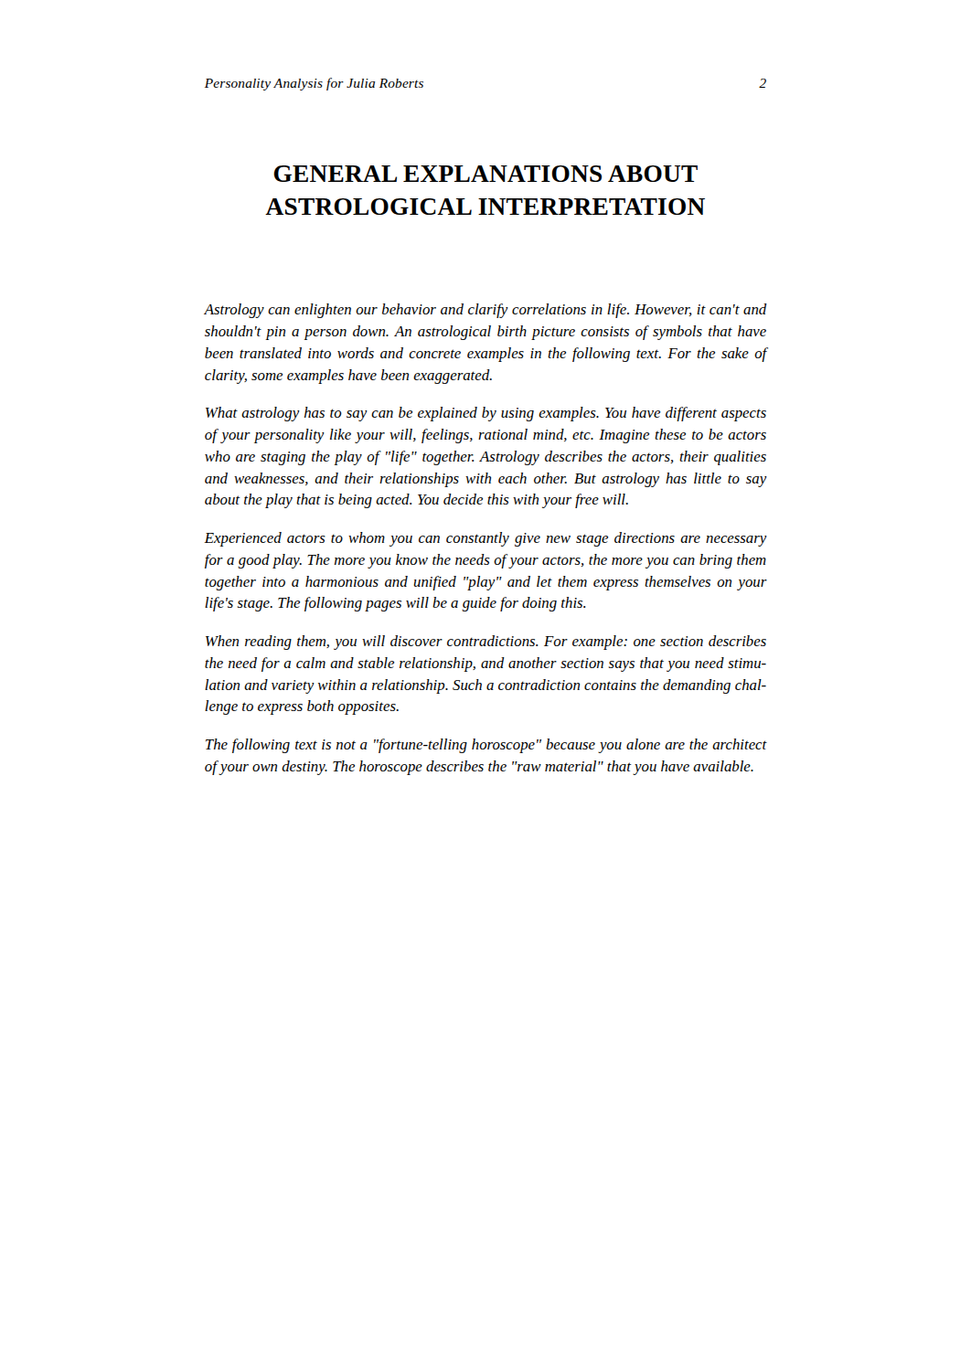Personality Analysis for Julia Roberts 2
GENERAL EXPLANATIONS ABOUT
ASTROLOGICAL INTERPRETATION
Astrology can enlighten our behavior and clarify correlations in life. However, it can't and shouldn't pin a person down. An astrological birth picture consists of symbols that have been translated into words and concrete examples in the following text. For the sake of clarity, some examples have been exaggerated.
What astrology has to say can be explained by using examples. You have different aspects of your personality like your will, feelings, rational mind, etc. Imagine these to be actors who are staging the play of "life" together. Astrology describes the actors, their qualities and weaknesses, and their relationships with each other. But astrology has little to say about the play that is being acted. You decide this with your free will.
Experienced actors to whom you can constantly give new stage directions are necessary for a good play. The more you know the needs of your actors, the more you can bring them together into a harmonious and unified "play" and let them express themselves on your life's stage. The following pages will be a guide for doing this.
When reading them, you will discover contradictions. For example: one section describes the need for a calm and stable relationship, and another section says that you need stimulation and variety within a relationship. Such a contradiction contains the demanding challenge to express both opposites.
The following text is not a "fortune-telling horoscope" because you alone are the architect of your own destiny. The horoscope describes the "raw material" that you have available.